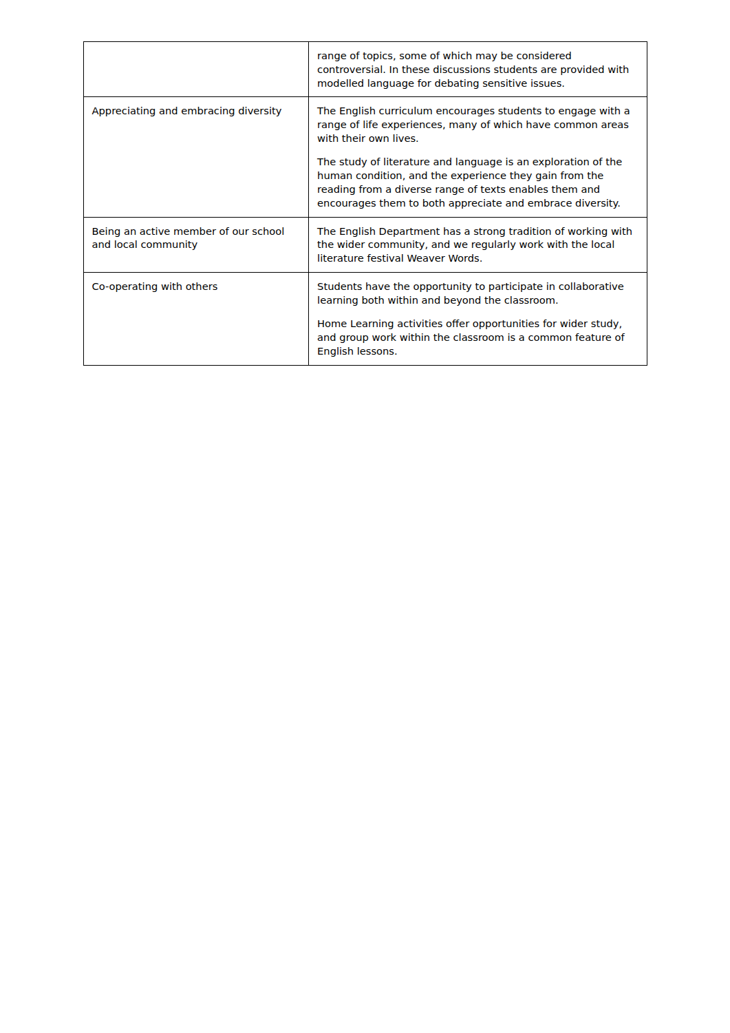| | range of topics, some of which may be considered controversial. In these discussions students are provided with modelled language for debating sensitive issues. |
| Appreciating and embracing diversity | The English curriculum encourages students to engage with a range of life experiences, many of which have common areas with their own lives. The study of literature and language is an exploration of the human condition, and the experience they gain from the reading from a diverse range of texts enables them and encourages them to both appreciate and embrace diversity. |
| Being an active member of our school and local community | The English Department has a strong tradition of working with the wider community, and we regularly work with the local literature festival Weaver Words. |
| Co-operating with others | Students have the opportunity to participate in collaborative learning both within and beyond the classroom. Home Learning activities offer opportunities for wider study, and group work within the classroom is a common feature of English lessons. |